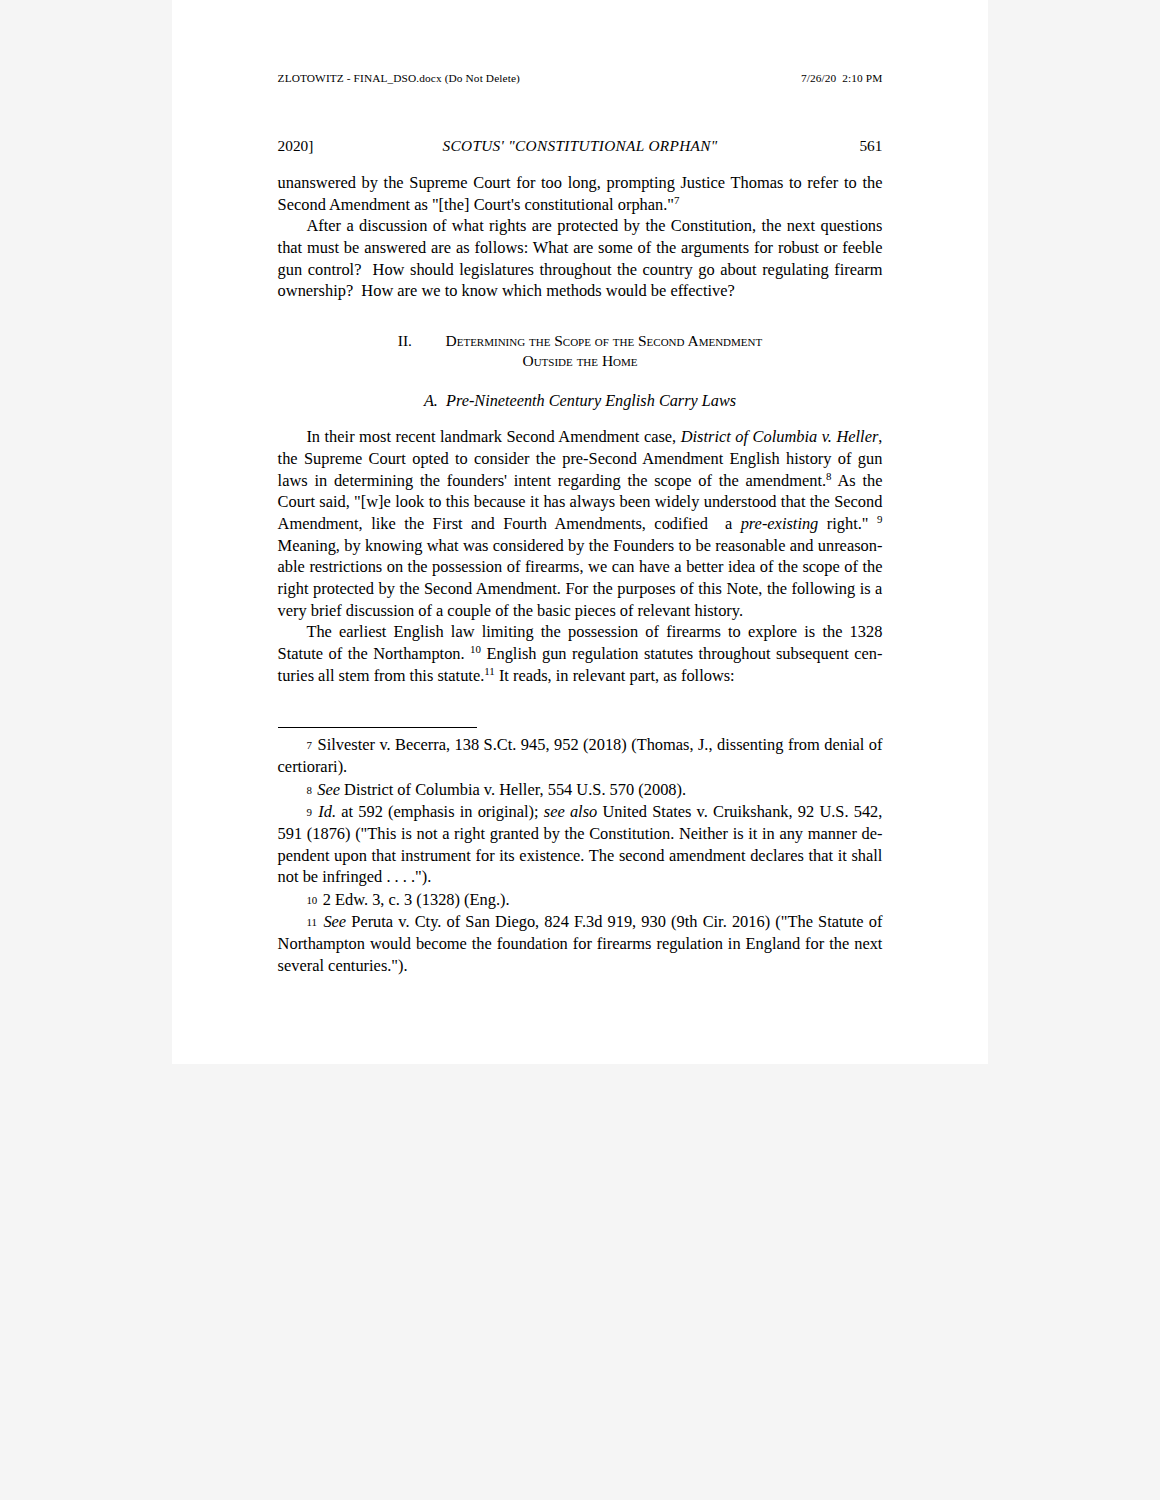ZLOTOWITZ - FINAL_DSO.docx (Do Not Delete) 7/26/20 2:10 PM
2020] SCOTUS' "CONSTITUTIONAL ORPHAN" 561
unanswered by the Supreme Court for too long, prompting Justice Thomas to refer to the Second Amendment as "[the] Court's constitutional orphan."7
After a discussion of what rights are protected by the Constitution, the next questions that must be answered are as follows: What are some of the arguments for robust or feeble gun control? How should legislatures throughout the country go about regulating firearm ownership? How are we to know which methods would be effective?
II. Determining the Scope of the Second Amendment
Outside the Home
A. Pre-Nineteenth Century English Carry Laws
In their most recent landmark Second Amendment case, District of Columbia v. Heller, the Supreme Court opted to consider the pre-Second Amendment English history of gun laws in determining the founders' intent regarding the scope of the amendment.8 As the Court said, "[w]e look to this because it has always been widely understood that the Second Amendment, like the First and Fourth Amendments, codified a pre-existing right." 9 Meaning, by knowing what was considered by the Founders to be reasonable and unreasonable restrictions on the possession of firearms, we can have a better idea of the scope of the right protected by the Second Amendment. For the purposes of this Note, the following is a very brief discussion of a couple of the basic pieces of relevant history.
The earliest English law limiting the possession of firearms to explore is the 1328 Statute of the Northampton. 10 English gun regulation statutes throughout subsequent centuries all stem from this statute.11 It reads, in relevant part, as follows:
7 Silvester v. Becerra, 138 S.Ct. 945, 952 (2018) (Thomas, J., dissenting from denial of certiorari).
8 See District of Columbia v. Heller, 554 U.S. 570 (2008).
9 Id. at 592 (emphasis in original); see also United States v. Cruikshank, 92 U.S. 542, 591 (1876) ("This is not a right granted by the Constitution. Neither is it in any manner dependent upon that instrument for its existence. The second amendment declares that it shall not be infringed . . . .").
10 2 Edw. 3, c. 3 (1328) (Eng.).
11 See Peruta v. Cty. of San Diego, 824 F.3d 919, 930 (9th Cir. 2016) ("The Statute of Northampton would become the foundation for firearms regulation in England for the next several centuries.").